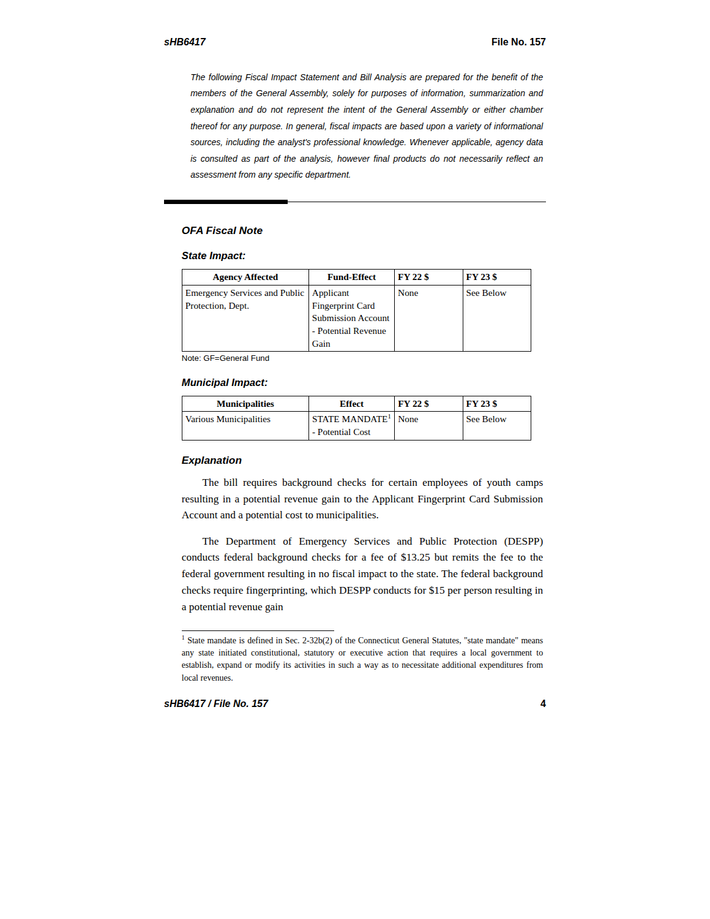sHB6417
File No. 157
The following Fiscal Impact Statement and Bill Analysis are prepared for the benefit of the members of the General Assembly, solely for purposes of information, summarization and explanation and do not represent the intent of the General Assembly or either chamber thereof for any purpose. In general, fiscal impacts are based upon a variety of informational sources, including the analyst's professional knowledge. Whenever applicable, agency data is consulted as part of the analysis, however final products do not necessarily reflect an assessment from any specific department.
OFA Fiscal Note
State Impact:
| Agency Affected | Fund-Effect | FY 22 $ | FY 23 $ |
| --- | --- | --- | --- |
| Emergency Services and Public Protection, Dept. | Applicant Fingerprint Card Submission Account - Potential Revenue Gain | None | See Below |
Note: GF=General Fund
Municipal Impact:
| Municipalities | Effect | FY 22 $ | FY 23 $ |
| --- | --- | --- | --- |
| Various Municipalities | STATE MANDATE 1 - Potential Cost | None | See Below |
Explanation
The bill requires background checks for certain employees of youth camps resulting in a potential revenue gain to the Applicant Fingerprint Card Submission Account and a potential cost to municipalities.
The Department of Emergency Services and Public Protection (DESPP) conducts federal background checks for a fee of $13.25 but remits the fee to the federal government resulting in no fiscal impact to the state. The federal background checks require fingerprinting, which DESPP conducts for $15 per person resulting in a potential revenue gain
1 State mandate is defined in Sec. 2-32b(2) of the Connecticut General Statutes, "state mandate" means any state initiated constitutional, statutory or executive action that requires a local government to establish, expand or modify its activities in such a way as to necessitate additional expenditures from local revenues.
sHB6417 / File No. 157
4